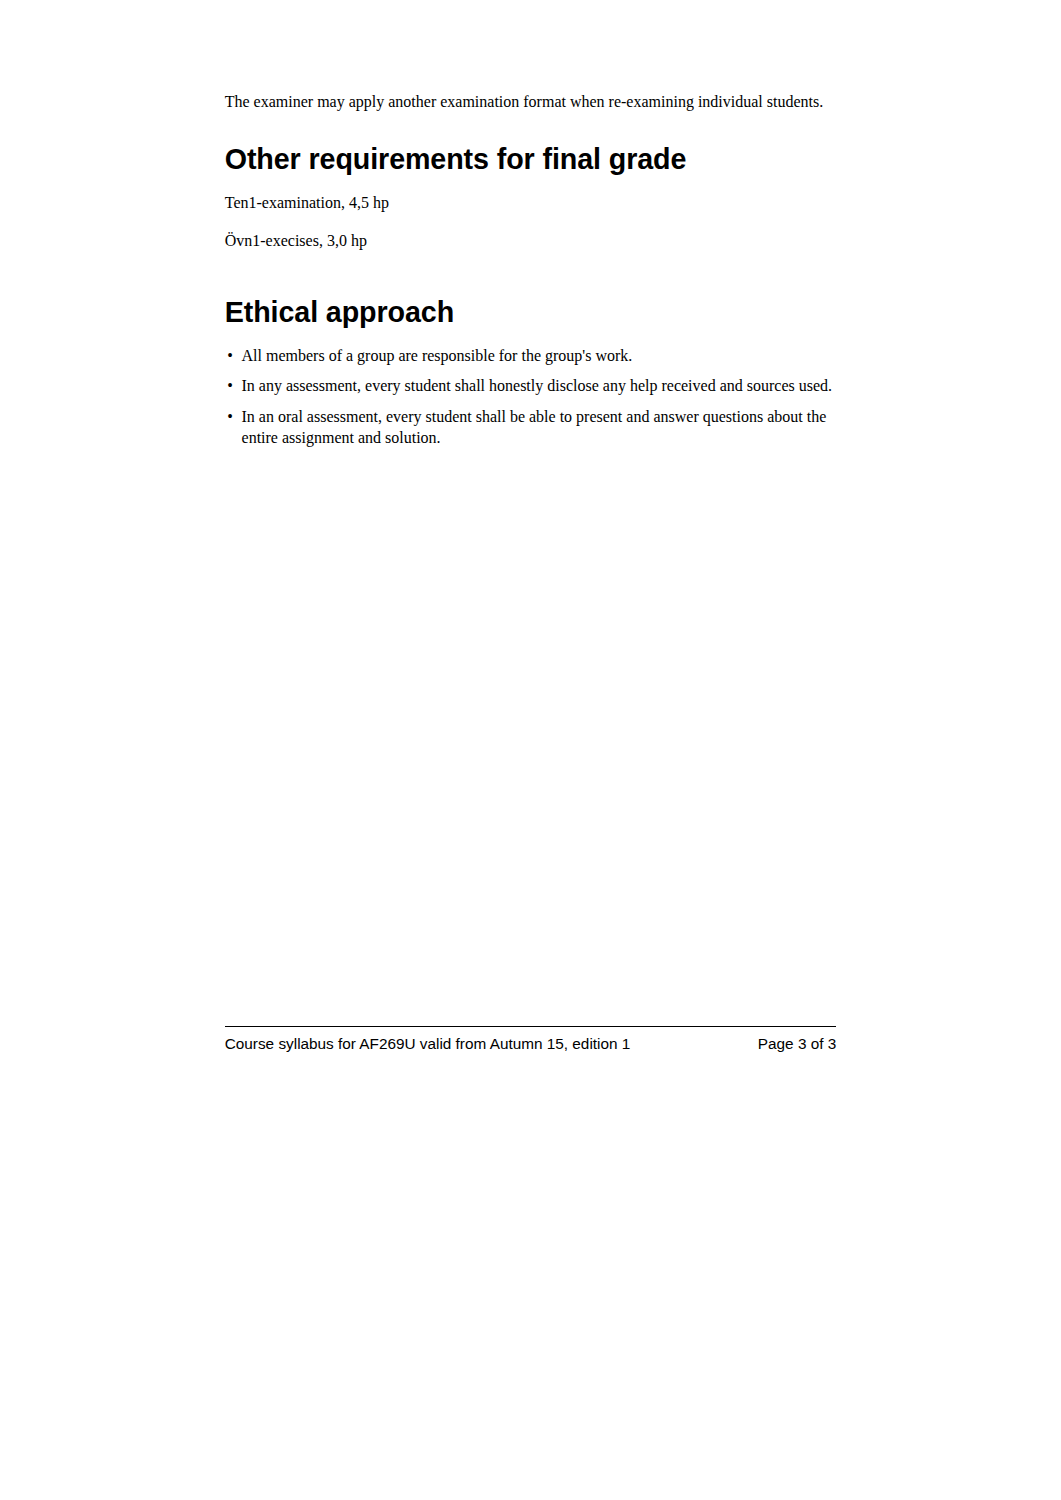The examiner may apply another examination format when re-examining individual students.
Other requirements for final grade
Ten1-examination, 4,5 hp
Övn1-execises, 3,0 hp
Ethical approach
All members of a group are responsible for the group's work.
In any assessment, every student shall honestly disclose any help received and sources used.
In an oral assessment, every student shall be able to present and answer questions about the entire assignment and solution.
Course syllabus for AF269U valid from Autumn 15, edition 1
Page 3 of 3